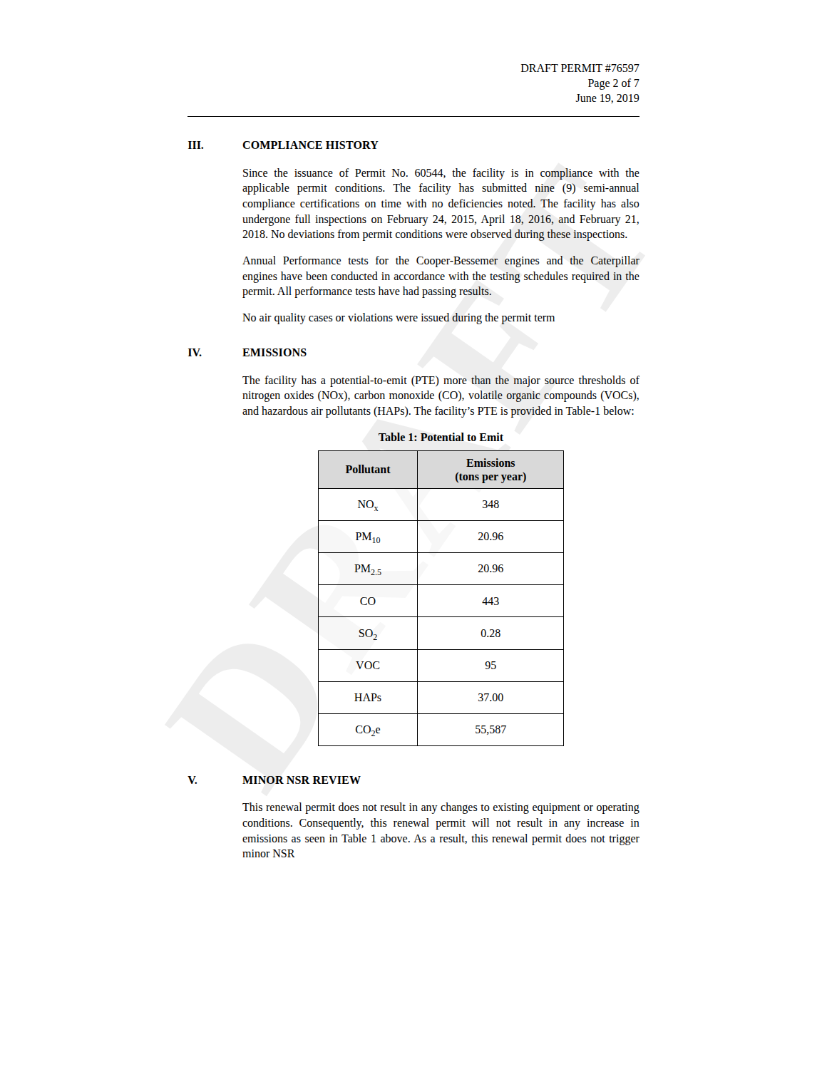DRAFT
DRAFT PERMIT #76597 Page 2 of 7 June 19, 2019
III.
Compliance History
Since the issuance of Permit No. 60544, the facility is in compliance with the applicable permit conditions. The facility has submitted nine (9) semi-annual compliance certifications on time with no deficiencies noted. The facility has also undergone full inspections on February 24, 2015, April 18, 2016, and February 21, 2018. No deviations from permit conditions were observed during these inspections.
Annual Performance tests for the Cooper-Bessemer engines and the Caterpillar engines have been conducted in accordance with the testing schedules required in the permit. All performance tests have had passing results.
No air quality cases or violations were issued during the permit term
IV.
Emissions
The facility has a potential-to-emit (PTE) more than the major source thresholds of nitrogen oxides (NOx), carbon monoxide (CO), volatile organic compounds (VOCs), and hazardous air pollutants (HAPs). The facility’s PTE is provided in Table-1 below:
Table 1: Potential to Emit
| Pollutant | Emissions (tons per year) |
| --- | --- |
| NO x | 348 |
| PM 10 | 20.96 |
| PM 2.5 | 20.96 |
| CO | 443 |
| SO 2 | 0.28 |
| VOC | 95 |
| HAPs | 37.00 |
| CO 2 e | 55,587 |
V.
Minor NSR Review
This renewal permit does not result in any changes to existing equipment or operating conditions. Consequently, this renewal permit will not result in any increase in emissions as seen in Table 1 above. As a result, this renewal permit does not trigger minor NSR